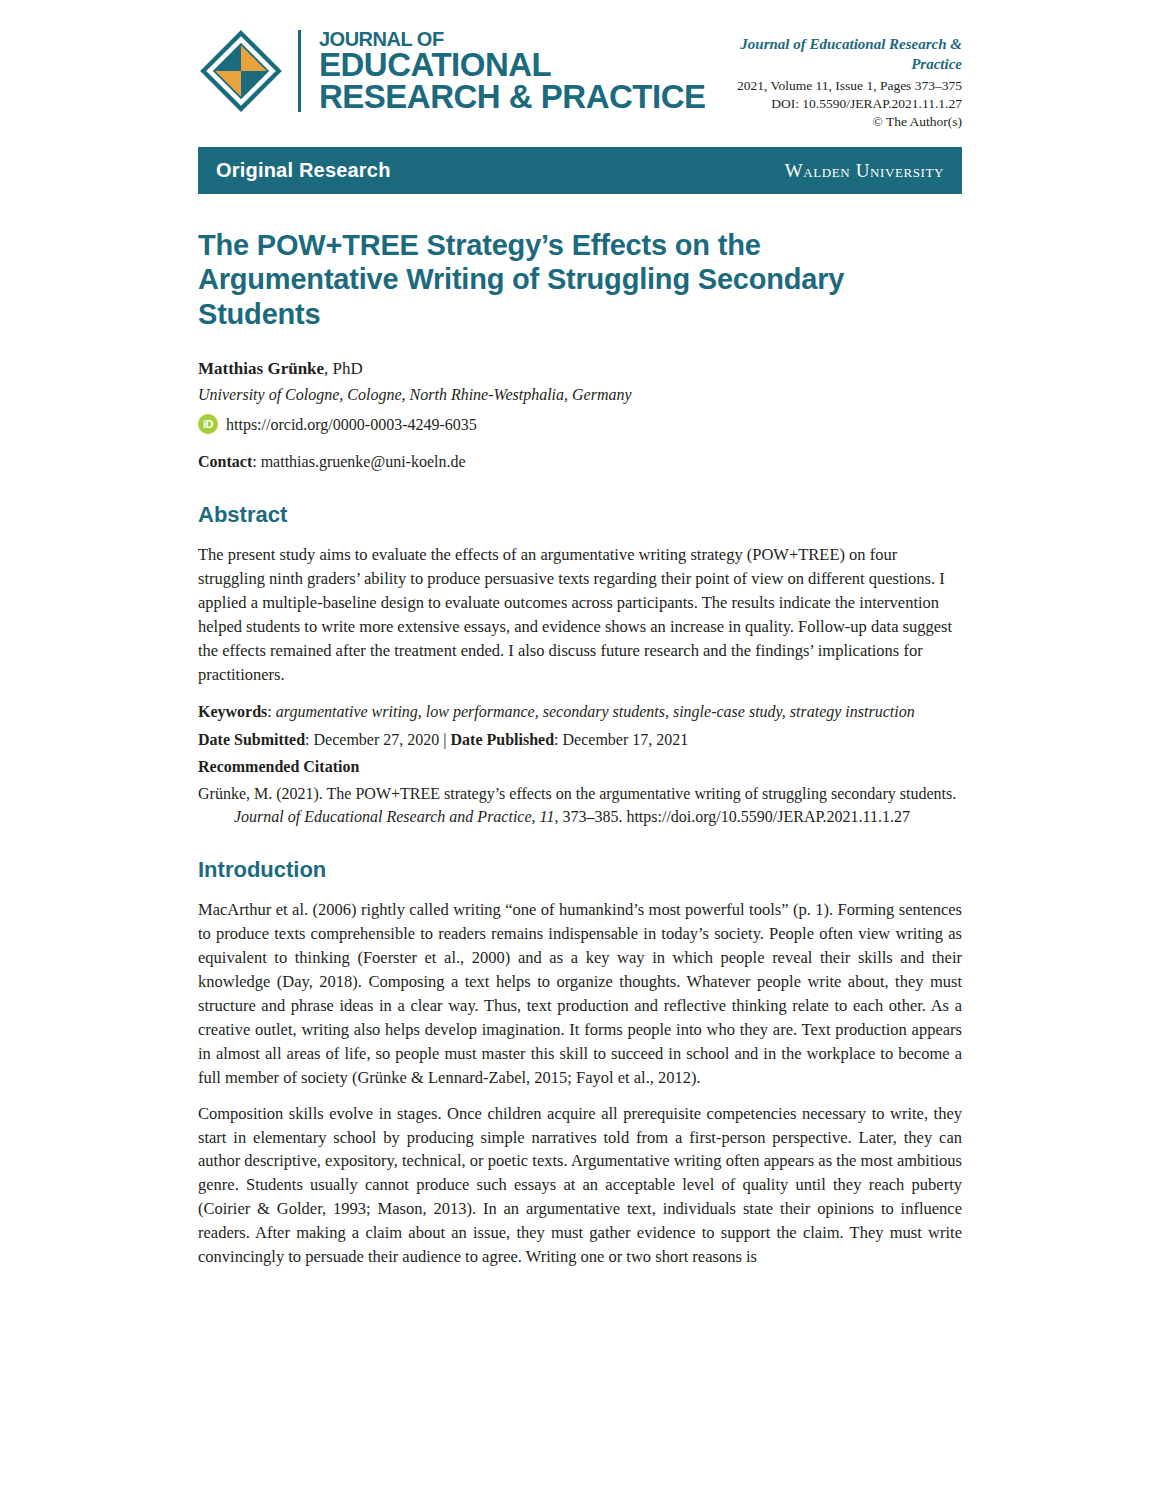JOURNAL OF EDUCATIONAL RESEARCH & PRACTICE
Journal of Educational Research & Practice 2021, Volume 11, Issue 1, Pages 373–375
DOI: 10.5590/JERAP.2021.11.1.27
© The Author(s)
Original Research Walden University
The POW+TREE Strategy’s Effects on the Argumentative Writing of Struggling Secondary Students
Matthias Grünke, PhD
University of Cologne, Cologne, North Rhine-Westphalia, Germany
iD https://orcid.org/0000-0003-4249-6035
Contact: matthias.gruenke@uni-koeln.de
Abstract
The present study aims to evaluate the effects of an argumentative writing strategy (POW+TREE) on four struggling ninth graders’ ability to produce persuasive texts regarding their point of view on different questions. I applied a multiple-baseline design to evaluate outcomes across participants. The results indicate the intervention helped students to write more extensive essays, and evidence shows an increase in quality. Follow-up data suggest the effects remained after the treatment ended. I also discuss future research and the findings’ implications for practitioners.
Keywords: argumentative writing, low performance, secondary students, single-case study, strategy instruction
Date Submitted: December 27, 2020 | Date Published: December 17, 2021
Recommended Citation
Grünke, M. (2021). The POW+TREE strategy’s effects on the argumentative writing of struggling secondary students. Journal of Educational Research and Practice, 11, 373–385. https://doi.org/10.5590/JERAP.2021.11.1.27
Introduction
MacArthur et al. (2006) rightly called writing “one of humankind’s most powerful tools” (p. 1). Forming sentences to produce texts comprehensible to readers remains indispensable in today’s society. People often view writing as equivalent to thinking (Foerster et al., 2000) and as a key way in which people reveal their skills and their knowledge (Day, 2018). Composing a text helps to organize thoughts. Whatever people write about, they must structure and phrase ideas in a clear way. Thus, text production and reflective thinking relate to each other. As a creative outlet, writing also helps develop imagination. It forms people into who they are. Text production appears in almost all areas of life, so people must master this skill to succeed in school and in the workplace to become a full member of society (Grünke & Lennard-Zabel, 2015; Fayol et al., 2012).
Composition skills evolve in stages. Once children acquire all prerequisite competencies necessary to write, they start in elementary school by producing simple narratives told from a first-person perspective. Later, they can author descriptive, expository, technical, or poetic texts. Argumentative writing often appears as the most ambitious genre. Students usually cannot produce such essays at an acceptable level of quality until they reach puberty (Coirier & Golder, 1993; Mason, 2013). In an argumentative text, individuals state their opinions to influence readers. After making a claim about an issue, they must gather evidence to support the claim. They must write convincingly to persuade their audience to agree. Writing one or two short reasons is